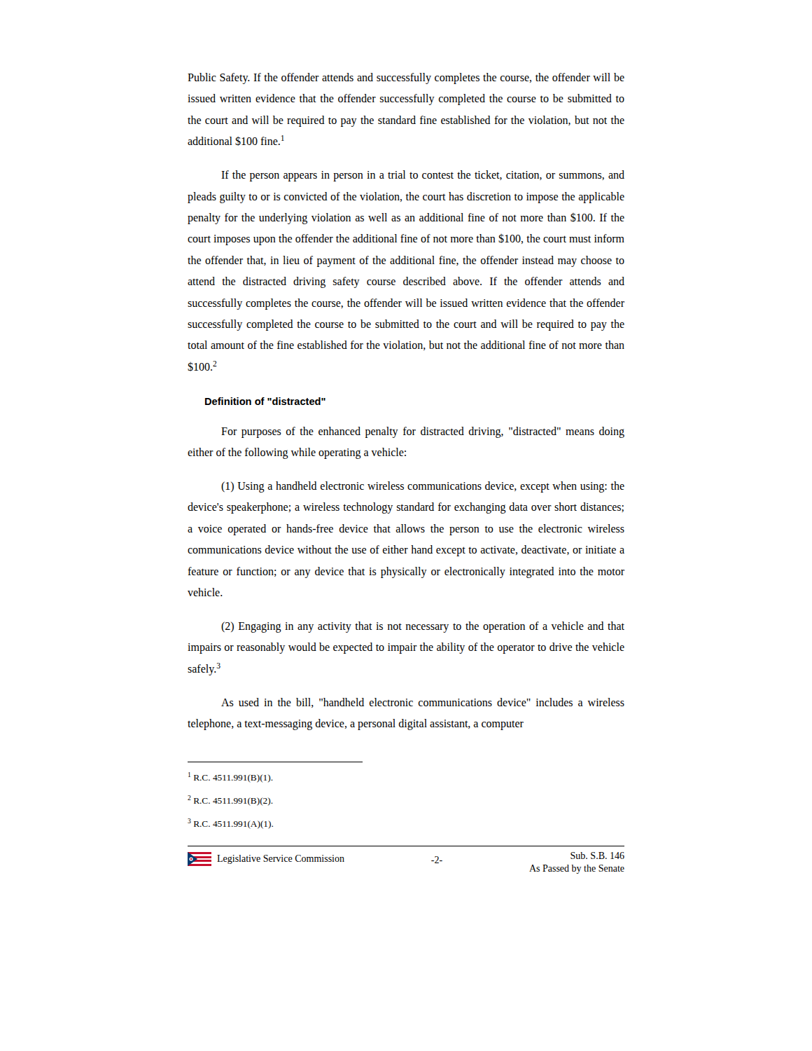Public Safety. If the offender attends and successfully completes the course, the offender will be issued written evidence that the offender successfully completed the course to be submitted to the court and will be required to pay the standard fine established for the violation, but not the additional $100 fine.1
If the person appears in person in a trial to contest the ticket, citation, or summons, and pleads guilty to or is convicted of the violation, the court has discretion to impose the applicable penalty for the underlying violation as well as an additional fine of not more than $100. If the court imposes upon the offender the additional fine of not more than $100, the court must inform the offender that, in lieu of payment of the additional fine, the offender instead may choose to attend the distracted driving safety course described above. If the offender attends and successfully completes the course, the offender will be issued written evidence that the offender successfully completed the course to be submitted to the court and will be required to pay the total amount of the fine established for the violation, but not the additional fine of not more than $100.2
Definition of "distracted"
For purposes of the enhanced penalty for distracted driving, "distracted" means doing either of the following while operating a vehicle:
(1) Using a handheld electronic wireless communications device, except when using: the device's speakerphone; a wireless technology standard for exchanging data over short distances; a voice operated or hands-free device that allows the person to use the electronic wireless communications device without the use of either hand except to activate, deactivate, or initiate a feature or function; or any device that is physically or electronically integrated into the motor vehicle.
(2) Engaging in any activity that is not necessary to the operation of a vehicle and that impairs or reasonably would be expected to impair the ability of the operator to drive the vehicle safely.3
As used in the bill, "handheld electronic communications device" includes a wireless telephone, a text-messaging device, a personal digital assistant, a computer
1 R.C. 4511.991(B)(1).
2 R.C. 4511.991(B)(2).
3 R.C. 4511.991(A)(1).
Legislative Service Commission
-2-
Sub. S.B. 146
As Passed by the Senate